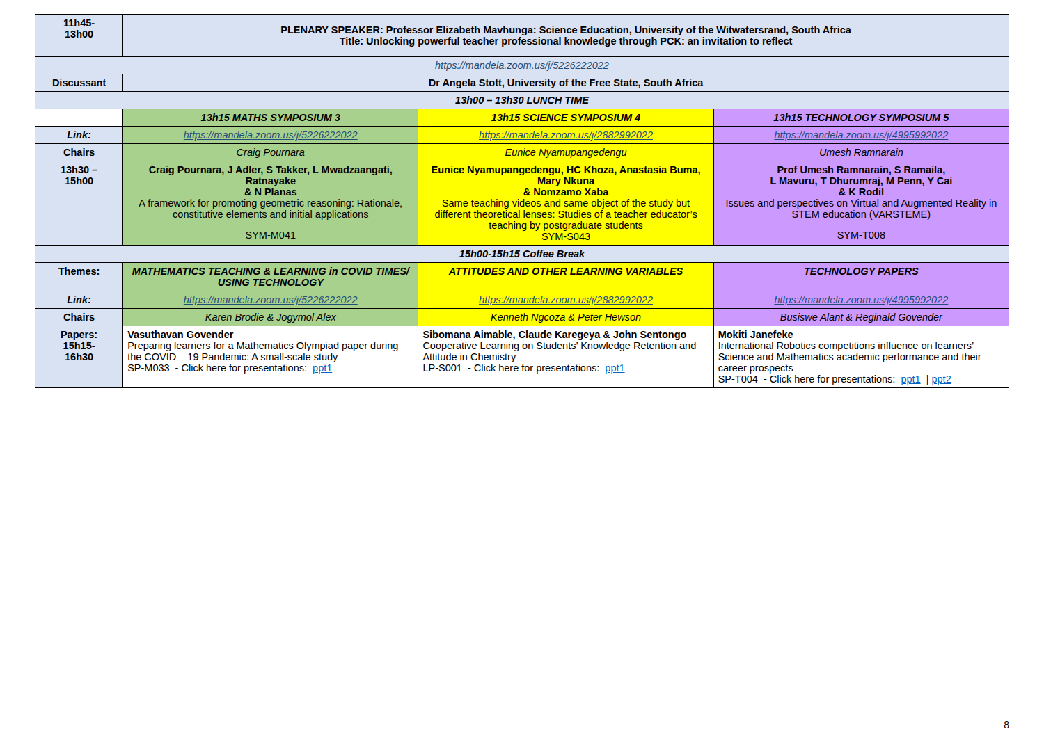| 11h45- 13h00 | PLENARY SPEAKER: Professor Elizabeth Mavhunga: Science Education, University of the Witwatersrand, South Africa Title: Unlocking powerful teacher professional knowledge through PCK: an invitation to reflect |
| https://mandela.zoom.us/j/5226222022 |
| Discussant | Dr Angela Stott, University of the Free State, South Africa |
| 13h00 – 13h30 LUNCH TIME |
| | 13h15 MATHS SYMPOSIUM 3 | 13h15 SCIENCE SYMPOSIUM 4 | 13h15 TECHNOLOGY SYMPOSIUM 5 |
| Link: | https://mandela.zoom.us/j/5226222022 | https://mandela.zoom.us/j/2882992022 | https://mandela.zoom.us/j/4995992022 |
| Chairs | Craig Pournara | Eunice Nyamupangedengu | Umesh Ramnarain |
| 13h30 – 15h00 | Craig Pournara, J Adler, S Takker, L Mwadzaangati, Ratnayake & N Planas A framework for promoting geometric reasoning: Rationale, constitutive elements and initial applications SYM-M041 | Eunice Nyamupangedengu, HC Khoza, Anastasia Buma, Mary Nkuna & Nomzamo Xaba Same teaching videos and same object of the study but different theoretical lenses: Studies of a teacher educator’s teaching by postgraduate students SYM-S043 | Prof Umesh Ramnarain, S Ramaila, L Mavuru, T Dhurumraj, M Penn, Y Cai & K Rodil Issues and perspectives on Virtual and Augmented Reality in STEM education (VARSTEME) SYM-T008 |
| 15h00-15h15 Coffee Break |
| Themes: | MATHEMATICS TEACHING & LEARNING in COVID TIMES/ USING TECHNOLOGY | ATTITUDES AND OTHER LEARNING VARIABLES | TECHNOLOGY PAPERS |
| Link: | https://mandela.zoom.us/j/5226222022 | https://mandela.zoom.us/j/2882992022 | https://mandela.zoom.us/j/4995992022 |
| Chairs | Karen Brodie & Jogymol Alex | Kenneth Ngcoza & Peter Hewson | Busiswe Alant & Reginald Govender |
| Papers: 15h15- 16h30 | Vasuthavan Govender Preparing learners for a Mathematics Olympiad paper during the COVID – 19 Pandemic: A small-scale study SP-M033 - Click here for presentations: ppt1 | Sibomana Aimable, Claude Karegeya & John Sentongo Cooperative Learning on Students’ Knowledge Retention and Attitude in Chemistry LP-S001 - Click here for presentations: ppt1 | Mokiti Janefeke International Robotics competitions influence on learners’ Science and Mathematics academic performance and their career prospects SP-T004 - Click here for presentations: ppt1 / ppt2 |
8